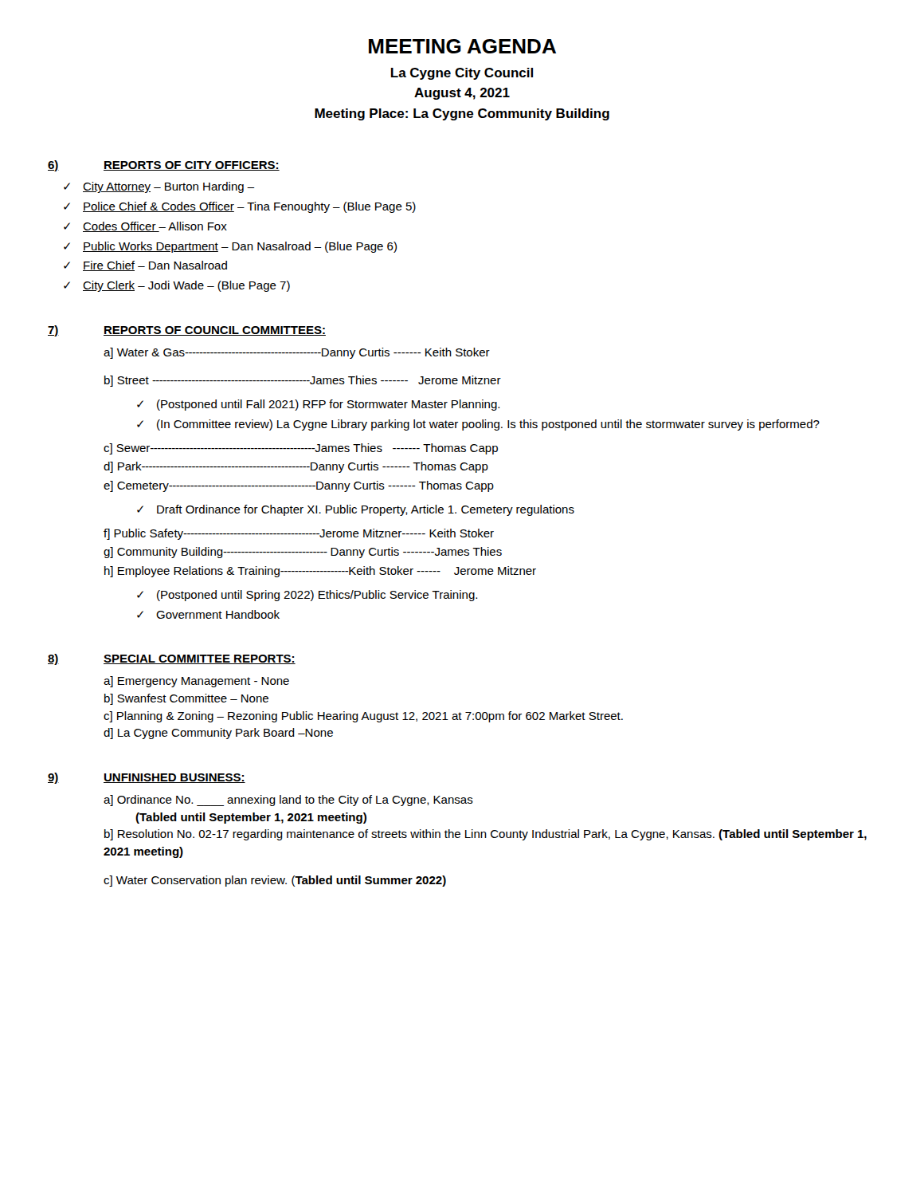MEETING AGENDA
La Cygne City Council
August 4, 2021
Meeting Place: La Cygne Community Building
6) REPORTS OF CITY OFFICERS:
City Attorney – Burton Harding –
Police Chief & Codes Officer – Tina Fenoughty – (Blue Page 5)
Codes Officer – Allison Fox
Public Works Department – Dan Nasalroad – (Blue Page 6)
Fire Chief – Dan Nasalroad
City Clerk – Jodi Wade – (Blue Page 7)
7) REPORTS OF COUNCIL COMMITTEES:
a] Water & Gas--------------------------------------Danny Curtis ------- Keith Stoker
b] Street --------------------------------------------James Thies ------- Jerome Mitzner
(Postponed until Fall 2021) RFP for Stormwater Master Planning.
(In Committee review) La Cygne Library parking lot water pooling. Is this postponed until the stormwater survey is performed?
c] Sewer----------------------------------------------James Thies ------- Thomas Capp
d] Park-----------------------------------------------Danny Curtis ------- Thomas Capp
e] Cemetery-----------------------------------------Danny Curtis ------- Thomas Capp
Draft Ordinance for Chapter XI. Public Property, Article 1. Cemetery regulations
f] Public Safety--------------------------------------Jerome Mitzner------ Keith Stoker
g] Community Building----------------------------- Danny Curtis --------James Thies
h] Employee Relations & Training-------------------Keith Stoker ------ Jerome Mitzner
(Postponed until Spring 2022) Ethics/Public Service Training.
Government Handbook
8) SPECIAL COMMITTEE REPORTS:
a] Emergency Management - None
b] Swanfest Committee – None
c] Planning & Zoning – Rezoning Public Hearing August 12, 2021 at 7:00pm for 602 Market Street.
d] La Cygne Community Park Board –None
9) UNFINISHED BUSINESS:
a] Ordinance No. ____ annexing land to the City of La Cygne, Kansas
(Tabled until September 1, 2021 meeting)
b] Resolution No. 02-17 regarding maintenance of streets within the Linn County Industrial Park, La Cygne, Kansas. (Tabled until September 1, 2021 meeting)
c] Water Conservation plan review. (Tabled until Summer 2022)